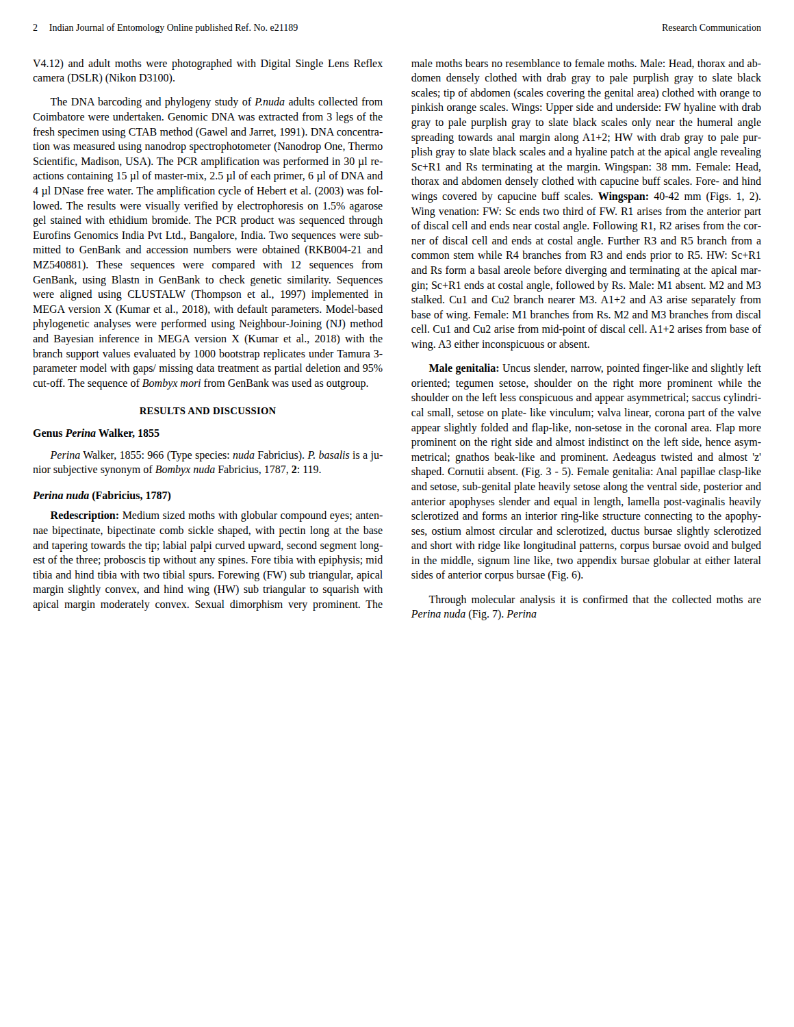2 Indian Journal of Entomology Online published Ref. No. e21189
Research Communication
V4.12) and adult moths were photographed with Digital Single Lens Reflex camera (DSLR) (Nikon D3100).
The DNA barcoding and phylogeny study of P.nuda adults collected from Coimbatore were undertaken. Genomic DNA was extracted from 3 legs of the fresh specimen using CTAB method (Gawel and Jarret, 1991). DNA concentration was measured using nanodrop spectrophotometer (Nanodrop One, Thermo Scientific, Madison, USA). The PCR amplification was performed in 30 µl reactions containing 15 µl of master-mix, 2.5 µl of each primer, 6 µl of DNA and 4 µl DNase free water. The amplification cycle of Hebert et al. (2003) was followed. The results were visually verified by electrophoresis on 1.5% agarose gel stained with ethidium bromide. The PCR product was sequenced through Eurofins Genomics India Pvt Ltd., Bangalore, India. Two sequences were submitted to GenBank and accession numbers were obtained (RKB004-21 and MZ540881). These sequences were compared with 12 sequences from GenBank, using Blastn in GenBank to check genetic similarity. Sequences were aligned using CLUSTALW (Thompson et al., 1997) implemented in MEGA version X (Kumar et al., 2018), with default parameters. Model-based phylogenetic analyses were performed using Neighbour-Joining (NJ) method and Bayesian inference in MEGA version X (Kumar et al., 2018) with the branch support values evaluated by 1000 bootstrap replicates under Tamura 3-parameter model with gaps/ missing data treatment as partial deletion and 95% cut-off. The sequence of Bombyx mori from GenBank was used as outgroup.
Results and Discussion
Genus Perina Walker, 1855
Perina Walker, 1855: 966 (Type species: nuda Fabricius). P. basalis is a junior subjective synonym of Bombyx nuda Fabricius, 1787, 2: 119.
Perina nuda (Fabricius, 1787)
Redescription: Medium sized moths with globular compound eyes; antennae bipectinate, bipectinate comb sickle shaped, with pectin long at the base and tapering towards the tip; labial palpi curved upward, second segment longest of the three; proboscis tip without any spines. Fore tibia with epiphysis; mid tibia and hind tibia with two tibial spurs. Forewing (FW) sub triangular, apical margin slightly convex, and hind wing (HW) sub triangular to squarish with apical margin moderately convex. Sexual dimorphism very prominent. The male moths bears no resemblance to female moths. Male: Head, thorax and abdomen densely clothed with drab gray to pale purplish gray to slate black scales; tip of abdomen (scales covering the genital area) clothed with orange to pinkish orange scales. Wings: Upper side and underside: FW hyaline with drab gray to pale purplish gray to slate black scales only near the humeral angle spreading towards anal margin along A1+2; HW with drab gray to pale purplish gray to slate black scales and a hyaline patch at the apical angle revealing Sc+R1 and Rs terminating at the margin. Wingspan: 38 mm. Female: Head, thorax and abdomen densely clothed with capucine buff scales. Fore- and hind wings covered by capucine buff scales. Wingspan: 40-42 mm (Figs. 1, 2). Wing venation: FW: Sc ends two third of FW. R1 arises from the anterior part of discal cell and ends near costal angle. Following R1, R2 arises from the corner of discal cell and ends at costal angle. Further R3 and R5 branch from a common stem while R4 branches from R3 and ends prior to R5. HW: Sc+R1 and Rs form a basal areole before diverging and terminating at the apical margin; Sc+R1 ends at costal angle, followed by Rs. Male: M1 absent. M2 and M3 stalked. Cu1 and Cu2 branch nearer M3. A1+2 and A3 arise separately from base of wing. Female: M1 branches from Rs. M2 and M3 branches from discal cell. Cu1 and Cu2 arise from mid-point of discal cell. A1+2 arises from base of wing. A3 either inconspicuous or absent.
Male genitalia: Uncus slender, narrow, pointed finger-like and slightly left oriented; tegumen setose, shoulder on the right more prominent while the shoulder on the left less conspicuous and appear asymmetrical; saccus cylindrical small, setose on plate- like vinculum; valva linear, corona part of the valve appear slightly folded and flap-like, non-setose in the coronal area. Flap more prominent on the right side and almost indistinct on the left side, hence asymmetrical; gnathos beak-like and prominent. Aedeagus twisted and almost 'z' shaped. Cornutii absent. (Fig. 3 - 5). Female genitalia: Anal papillae clasp-like and setose, sub-genital plate heavily setose along the ventral side, posterior and anterior apophyses slender and equal in length, lamella post-vaginalis heavily sclerotized and forms an interior ring-like structure connecting to the apophyses, ostium almost circular and sclerotized, ductus bursae slightly sclerotized and short with ridge like longitudinal patterns, corpus bursae ovoid and bulged in the middle, signum line like, two appendix bursae globular at either lateral sides of anterior corpus bursae (Fig. 6).
Through molecular analysis it is confirmed that the collected moths are Perina nuda (Fig. 7). Perina